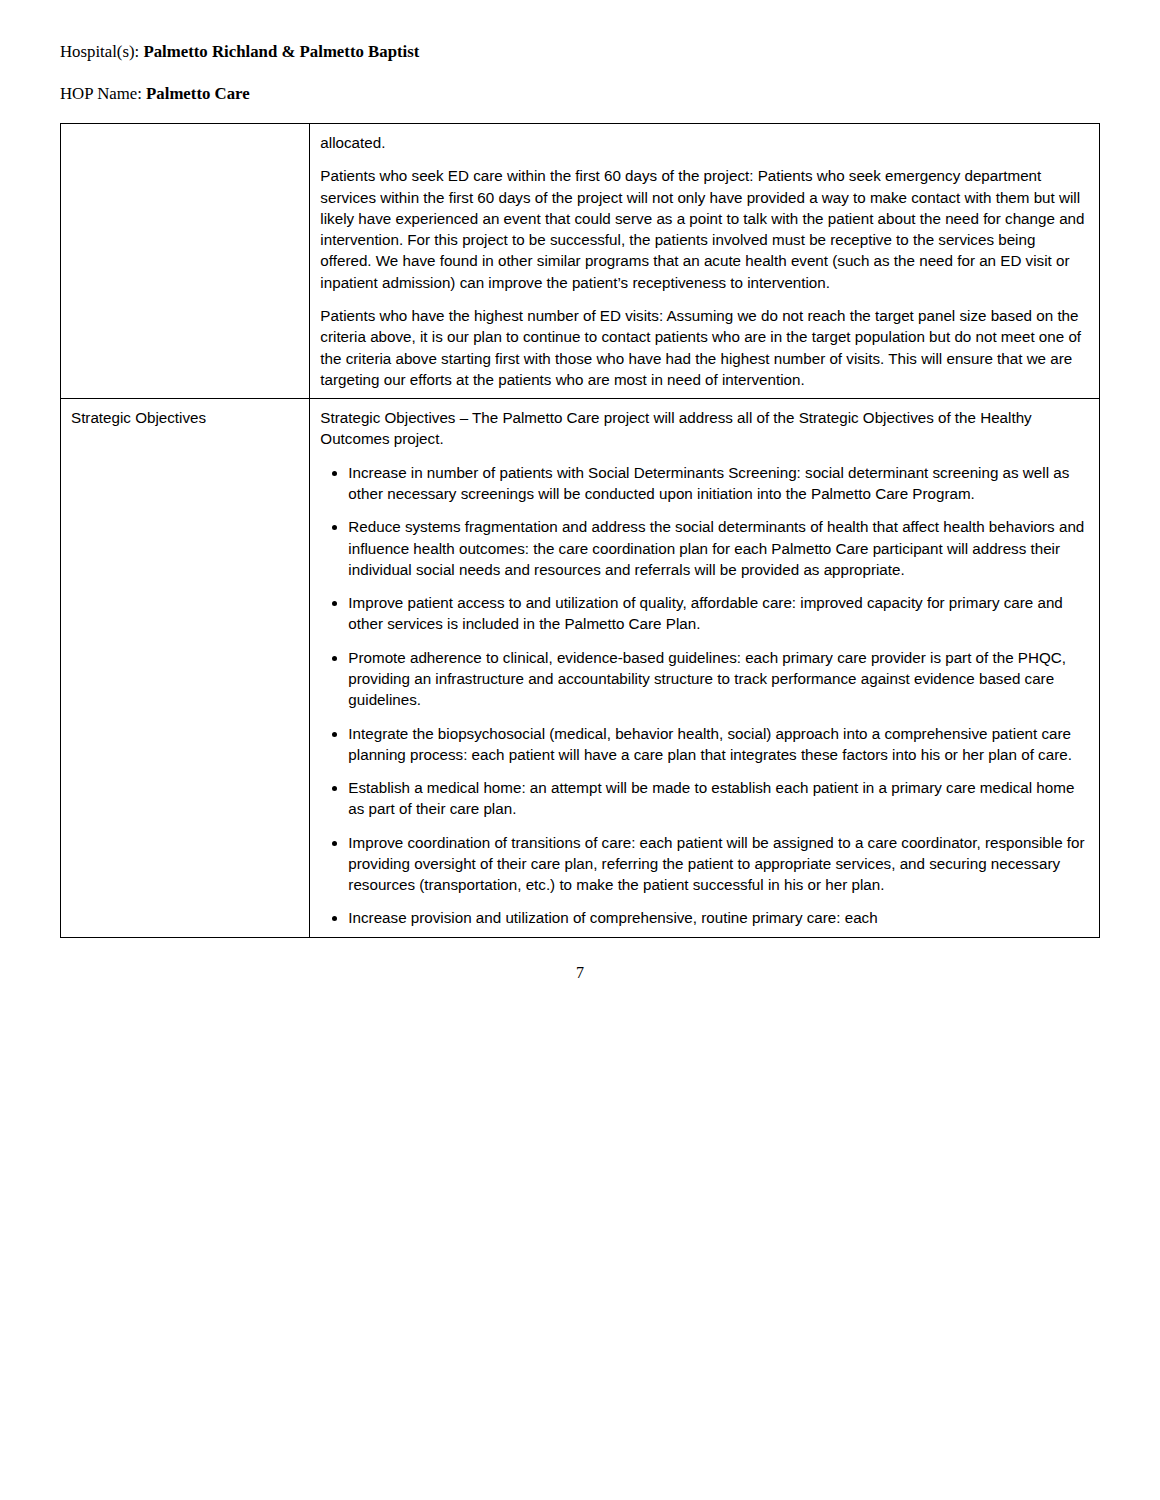Hospital(s): Palmetto Richland & Palmetto Baptist
HOP Name: Palmetto Care
| | allocated. Patients who seek ED care within the first 60 days of the project: Patients who seek emergency department services within the first 60 days of the project will not only have provided a way to make contact with them but will likely have experienced an event that could serve as a point to talk with the patient about the need for change and intervention. For this project to be successful, the patients involved must be receptive to the services being offered. We have found in other similar programs that an acute health event (such as the need for an ED visit or inpatient admission) can improve the patient’s receptiveness to intervention. Patients who have the highest number of ED visits: Assuming we do not reach the target panel size based on the criteria above, it is our plan to continue to contact patients who are in the target population but do not meet one of the criteria above starting first with those who have had the highest number of visits. This will ensure that we are targeting our efforts at the patients who are most in need of intervention. |
| Strategic Objectives | Strategic Objectives – The Palmetto Care project will address all of the Strategic Objectives of the Healthy Outcomes project. Increase in number of patients with Social Determinants Screening: social determinant screening as well as other necessary screenings will be conducted upon initiation into the Palmetto Care Program. Reduce systems fragmentation and address the social determinants of health that affect health behaviors and influence health outcomes: the care coordination plan for each Palmetto Care participant will address their individual social needs and resources and referrals will be provided as appropriate. Improve patient access to and utilization of quality, affordable care: improved capacity for primary care and other services is included in the Palmetto Care Plan. Promote adherence to clinical, evidence-based guidelines: each primary care provider is part of the PHQC, providing an infrastructure and accountability structure to track performance against evidence based care guidelines. Integrate the biopsychosocial (medical, behavior health, social) approach into a comprehensive patient care planning process: each patient will have a care plan that integrates these factors into his or her plan of care. Establish a medical home: an attempt will be made to establish each patient in a primary care medical home as part of their care plan. Improve coordination of transitions of care: each patient will be assigned to a care coordinator, responsible for providing oversight of their care plan, referring the patient to appropriate services, and securing necessary resources (transportation, etc.) to make the patient successful in his or her plan. Increase provision and utilization of comprehensive, routine primary care: each |
7